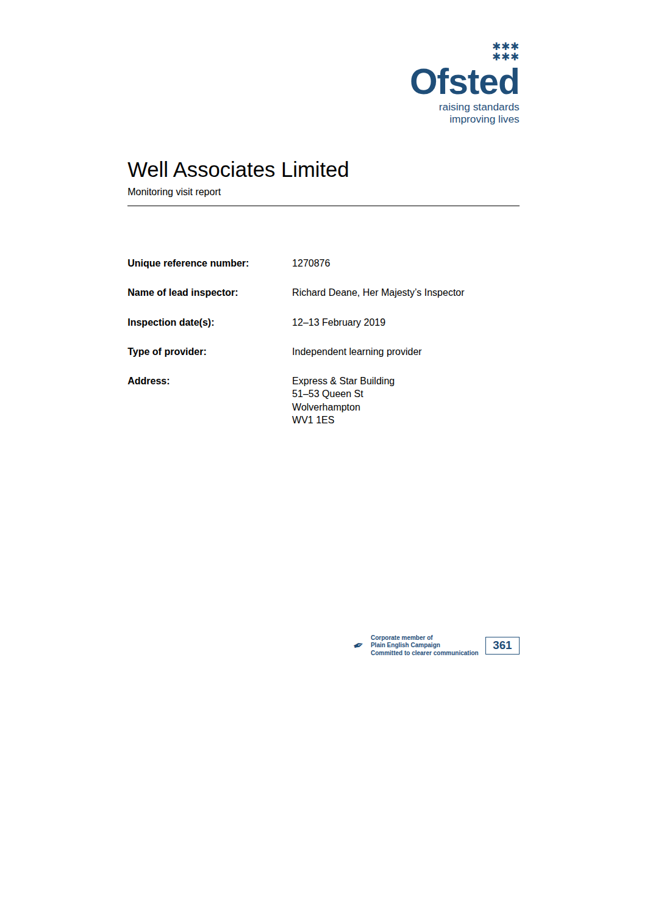✱✱✱
✱✱✱
Ofsted
raising standards
improving lives
Well Associates Limited
Monitoring visit report
| Unique reference number: | 1270876 |
| Name of lead inspector: | Richard Deane, Her Majesty’s Inspector |
| Inspection date(s): | 12–13 February 2019 |
| Type of provider: | Independent learning provider |
| Address: | Express & Star Building 51–53 Queen St Wolverhampton WV1 1ES |
✒
Corporate member of
Plain English Campaign
Committed to clearer communication
361